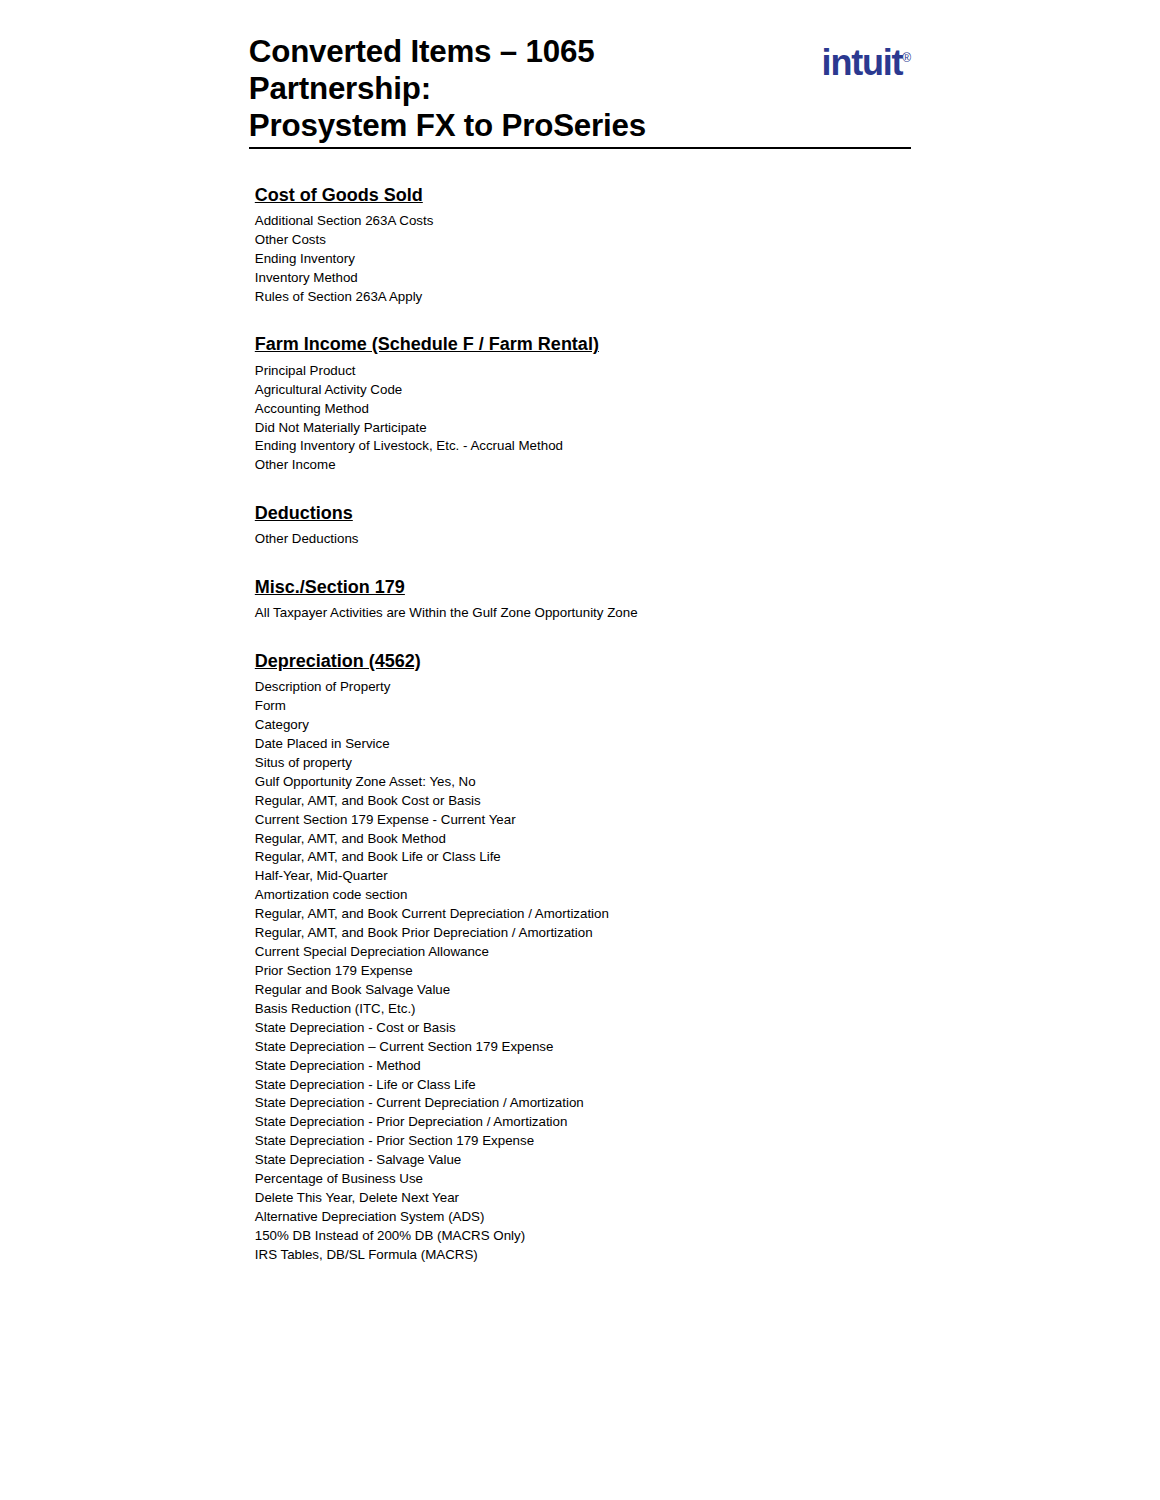Converted Items – 1065 Partnership:
Prosystem FX to ProSeries
intuit®
Cost of Goods Sold
Additional Section 263A Costs
Other Costs
Ending Inventory
Inventory Method
Rules of Section 263A Apply
Farm Income (Schedule F / Farm Rental)
Principal Product
Agricultural Activity Code
Accounting Method
Did Not Materially Participate
Ending Inventory of Livestock, Etc. - Accrual Method
Other Income
Deductions
Other Deductions
Misc./Section 179
All Taxpayer Activities are Within the Gulf Zone Opportunity Zone
Depreciation (4562)
Description of Property
Form
Category
Date Placed in Service
Situs of property
Gulf Opportunity Zone Asset: Yes, No
Regular, AMT, and Book Cost or Basis
Current Section 179 Expense - Current Year
Regular, AMT, and Book Method
Regular, AMT, and Book Life or Class Life
Half-Year, Mid-Quarter
Amortization code section
Regular, AMT, and Book Current Depreciation / Amortization
Regular, AMT, and Book Prior Depreciation / Amortization
Current Special Depreciation Allowance
Prior Section 179 Expense
Regular and Book Salvage Value
Basis Reduction (ITC, Etc.)
State Depreciation - Cost or Basis
State Depreciation – Current Section 179 Expense
State Depreciation - Method
State Depreciation - Life or Class Life
State Depreciation - Current Depreciation / Amortization
State Depreciation - Prior Depreciation / Amortization
State Depreciation - Prior Section 179 Expense
State Depreciation - Salvage Value
Percentage of Business Use
Delete This Year, Delete Next Year
Alternative Depreciation System (ADS)
150% DB Instead of 200% DB (MACRS Only)
IRS Tables, DB/SL Formula (MACRS)